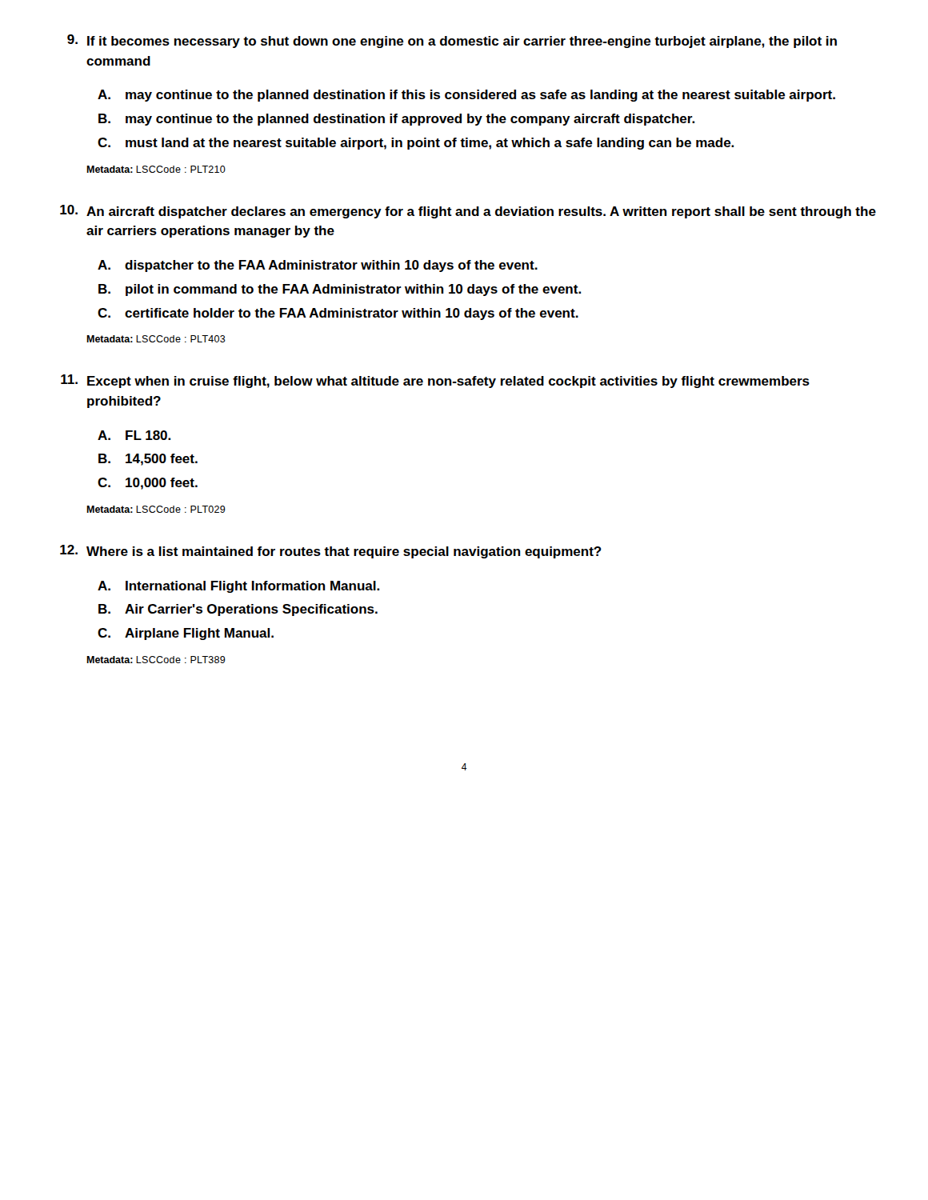9.
If it becomes necessary to shut down one engine on a domestic air carrier three-engine turbojet airplane, the pilot in command
A. may continue to the planned destination if this is considered as safe as landing at the nearest suitable airport.
B. may continue to the planned destination if approved by the company aircraft dispatcher.
C. must land at the nearest suitable airport, in point of time, at which a safe landing can be made.
Metadata: LSCCode : PLT210
10.
An aircraft dispatcher declares an emergency for a flight and a deviation results. A written report shall be sent through the air carriers operations manager by the
A. dispatcher to the FAA Administrator within 10 days of the event.
B. pilot in command to the FAA Administrator within 10 days of the event.
C. certificate holder to the FAA Administrator within 10 days of the event.
Metadata: LSCCode : PLT403
11.
Except when in cruise flight, below what altitude are non-safety related cockpit activities by flight crewmembers prohibited?
A. FL 180.
B. 14,500 feet.
C. 10,000 feet.
Metadata: LSCCode : PLT029
12.
Where is a list maintained for routes that require special navigation equipment?
A. International Flight Information Manual.
B. Air Carrier's Operations Specifications.
C. Airplane Flight Manual.
Metadata: LSCCode : PLT389
4